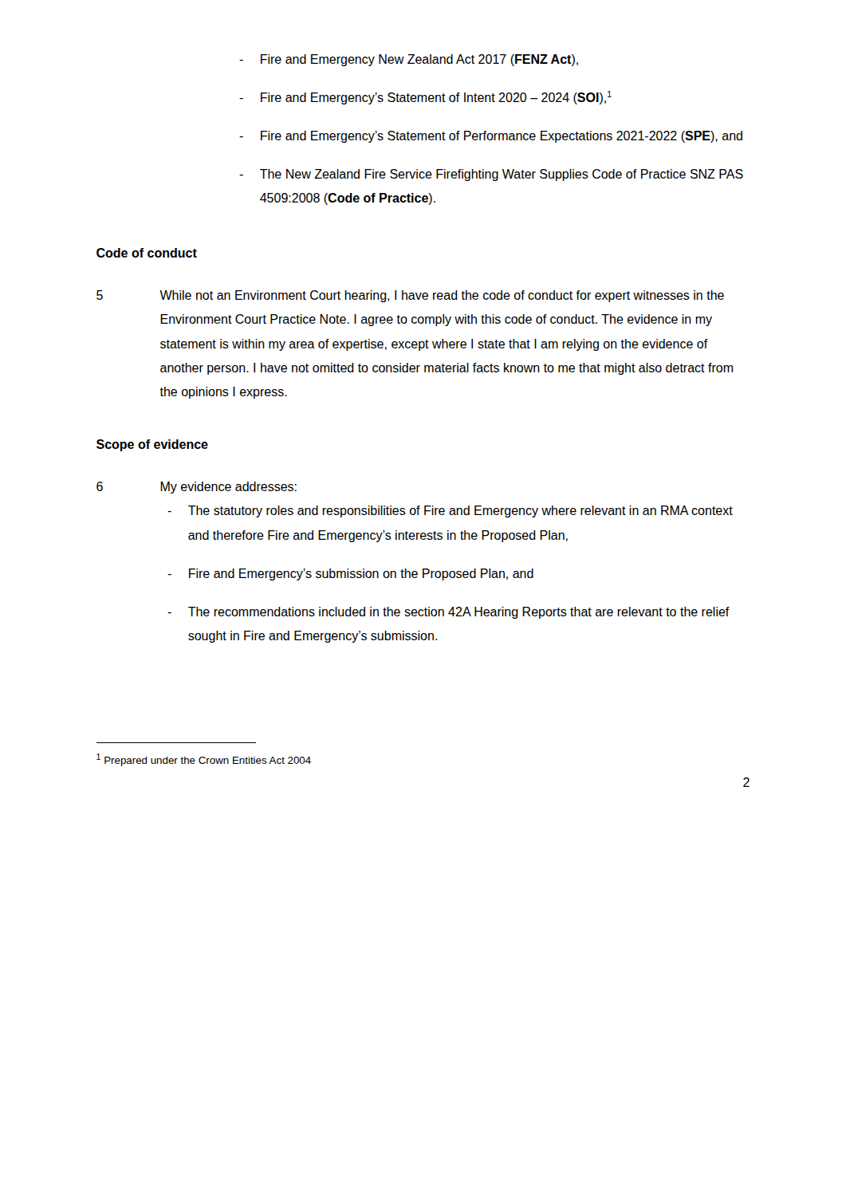Fire and Emergency New Zealand Act 2017 (FENZ Act),
Fire and Emergency’s Statement of Intent 2020 – 2024 (SOI),1
Fire and Emergency’s Statement of Performance Expectations 2021-2022 (SPE), and
The New Zealand Fire Service Firefighting Water Supplies Code of Practice SNZ PAS 4509:2008 (Code of Practice).
Code of conduct
5
While not an Environment Court hearing, I have read the code of conduct for expert witnesses in the Environment Court Practice Note. I agree to comply with this code of conduct. The evidence in my statement is within my area of expertise, except where I state that I am relying on the evidence of another person. I have not omitted to consider material facts known to me that might also detract from the opinions I express.
Scope of evidence
6
My evidence addresses:
The statutory roles and responsibilities of Fire and Emergency where relevant in an RMA context and therefore Fire and Emergency’s interests in the Proposed Plan,
Fire and Emergency’s submission on the Proposed Plan, and
The recommendations included in the section 42A Hearing Reports that are relevant to the relief sought in Fire and Emergency’s submission.
1 Prepared under the Crown Entities Act 2004
2